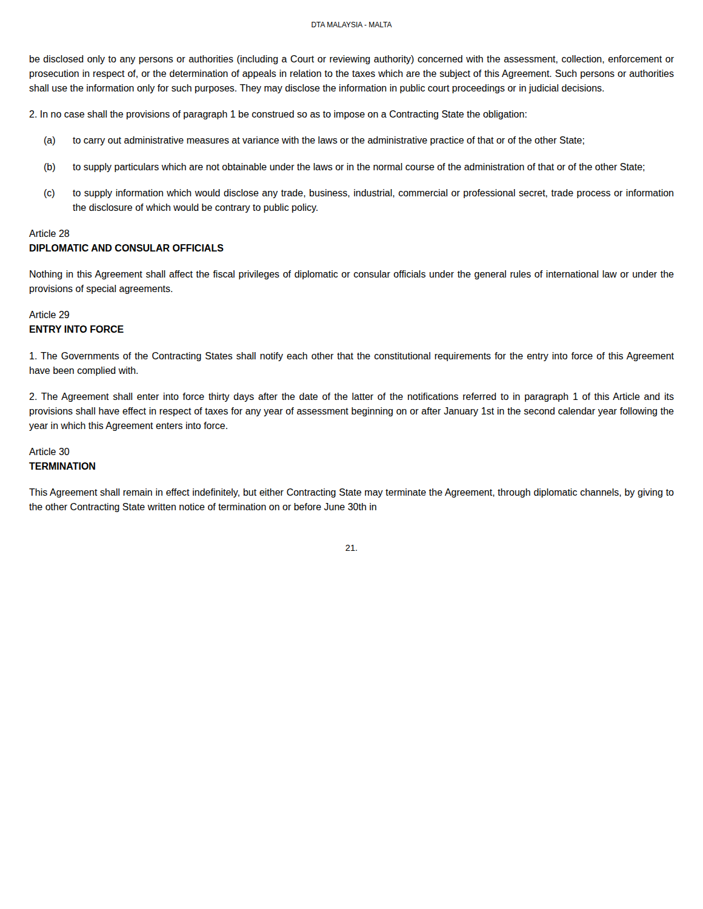DTA MALAYSIA - MALTA
be disclosed only to any persons or authorities (including a Court or reviewing authority) concerned with the assessment, collection, enforcement or prosecution in respect of, or the determination of appeals in relation to the taxes which are the subject of this Agreement. Such persons or authorities shall use the information only for such purposes. They may disclose the information in public court proceedings or in judicial decisions.
2. In no case shall the provisions of paragraph 1 be construed so as to impose on a Contracting State the obligation:
(a) to carry out administrative measures at variance with the laws or the administrative practice of that or of the other State;
(b) to supply particulars which are not obtainable under the laws or in the normal course of the administration of that or of the other State;
(c) to supply information which would disclose any trade, business, industrial, commercial or professional secret, trade process or information the disclosure of which would be contrary to public policy.
Article 28
DIPLOMATIC AND CONSULAR OFFICIALS
Nothing in this Agreement shall affect the fiscal privileges of diplomatic or consular officials under the general rules of international law or under the provisions of special agreements.
Article 29
ENTRY INTO FORCE
1. The Governments of the Contracting States shall notify each other that the constitutional requirements for the entry into force of this Agreement have been complied with.
2. The Agreement shall enter into force thirty days after the date of the latter of the notifications referred to in paragraph 1 of this Article and its provisions shall have effect in respect of taxes for any year of assessment beginning on or after January 1st in the second calendar year following the year in which this Agreement enters into force.
Article 30
TERMINATION
This Agreement shall remain in effect indefinitely, but either Contracting State may terminate the Agreement, through diplomatic channels, by giving to the other Contracting State written notice of termination on or before June 30th in
21.